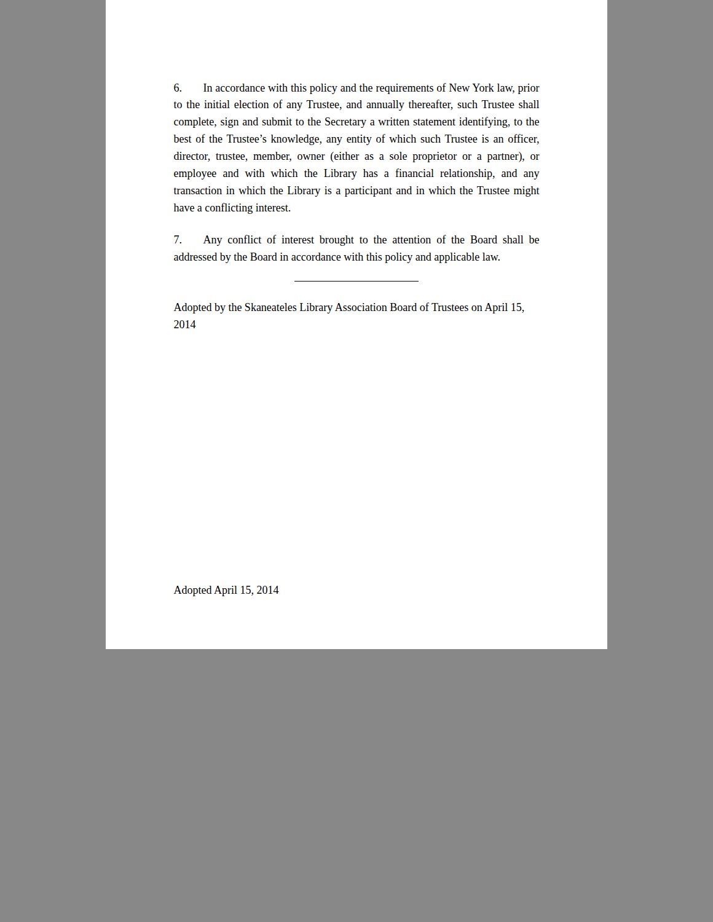6. In accordance with this policy and the requirements of New York law, prior to the initial election of any Trustee, and annually thereafter, such Trustee shall complete, sign and submit to the Secretary a written statement identifying, to the best of the Trustee’s knowledge, any entity of which such Trustee is an officer, director, trustee, member, owner (either as a sole proprietor or a partner), or employee and with which the Library has a financial relationship, and any transaction in which the Library is a participant and in which the Trustee might have a conflicting interest.
7. Any conflict of interest brought to the attention of the Board shall be addressed by the Board in accordance with this policy and applicable law.
Adopted by the Skaneateles Library Association Board of Trustees on April 15, 2014
Adopted April 15, 2014